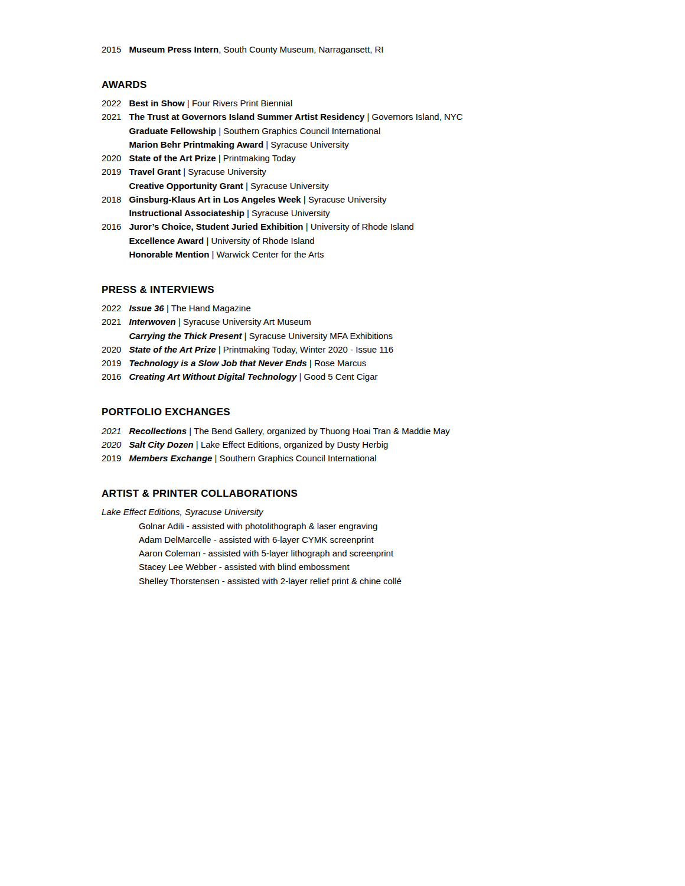2015 Museum Press Intern, South County Museum, Narragansett, RI
AWARDS
2022 Best in Show | Four Rivers Print Biennial
2021 The Trust at Governors Island Summer Artist Residency | Governors Island, NYC
Graduate Fellowship | Southern Graphics Council International
Marion Behr Printmaking Award | Syracuse University
2020 State of the Art Prize | Printmaking Today
2019 Travel Grant | Syracuse University
Creative Opportunity Grant | Syracuse University
2018 Ginsburg-Klaus Art in Los Angeles Week | Syracuse University
Instructional Associateship | Syracuse University
2016 Juror’s Choice, Student Juried Exhibition | University of Rhode Island
Excellence Award | University of Rhode Island
Honorable Mention | Warwick Center for the Arts
PRESS & INTERVIEWS
2022 Issue 36 | The Hand Magazine
2021 Interwoven | Syracuse University Art Museum
Carrying the Thick Present | Syracuse University MFA Exhibitions
2020 State of the Art Prize | Printmaking Today, Winter 2020 - Issue 116
2019 Technology is a Slow Job that Never Ends | Rose Marcus
2016 Creating Art Without Digital Technology | Good 5 Cent Cigar
PORTFOLIO EXCHANGES
2021 Recollections | The Bend Gallery, organized by Thuong Hoai Tran & Maddie May
2020 Salt City Dozen | Lake Effect Editions, organized by Dusty Herbig
2019 Members Exchange | Southern Graphics Council International
ARTIST & PRINTER COLLABORATIONS
Lake Effect Editions, Syracuse University
Golnar Adili - assisted with photolithograph & laser engraving
Adam DelMarcelle - assisted with 6-layer CYMK screenprint
Aaron Coleman - assisted with 5-layer lithograph and screenprint
Stacey Lee Webber - assisted with blind embossment
Shelley Thorstensen - assisted with 2-layer relief print & chine collé